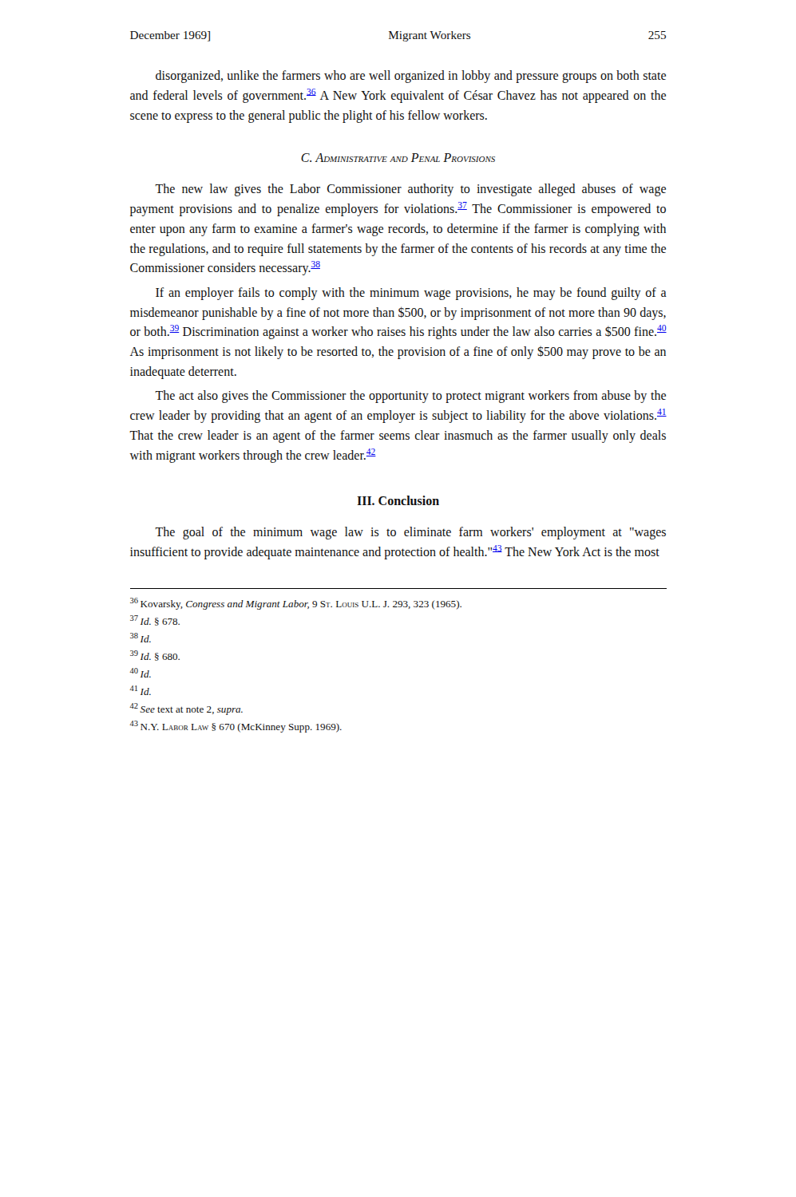December 1969] Migrant Workers 255
disorganized, unlike the farmers who are well organized in lobby and pressure groups on both state and federal levels of government.36 A New York equivalent of César Chavez has not appeared on the scene to express to the general public the plight of his fellow workers.
C. Administrative and Penal Provisions
The new law gives the Labor Commissioner authority to investigate alleged abuses of wage payment provisions and to penalize employers for violations.37 The Commissioner is empowered to enter upon any farm to examine a farmer's wage records, to determine if the farmer is complying with the regulations, and to require full statements by the farmer of the contents of his records at any time the Commissioner considers necessary.38
If an employer fails to comply with the minimum wage provisions, he may be found guilty of a misdemeanor punishable by a fine of not more than $500, or by imprisonment of not more than 90 days, or both.39 Discrimination against a worker who raises his rights under the law also carries a $500 fine.40 As imprisonment is not likely to be resorted to, the provision of a fine of only $500 may prove to be an inadequate deterrent.
The act also gives the Commissioner the opportunity to protect migrant workers from abuse by the crew leader by providing that an agent of an employer is subject to liability for the above violations.41 That the crew leader is an agent of the farmer seems clear inasmuch as the farmer usually only deals with migrant workers through the crew leader.42
III. Conclusion
The goal of the minimum wage law is to eliminate farm workers' employment at "wages insufficient to provide adequate maintenance and protection of health."43 The New York Act is the most
36 Kovarsky, Congress and Migrant Labor, 9 St. Louis U.L. J. 293, 323 (1965).
37 Id. § 678.
38 Id.
39 Id. § 680.
40 Id.
41 Id.
42 See text at note 2, supra.
43 N.Y. Labor Law § 670 (McKinney Supp. 1969).